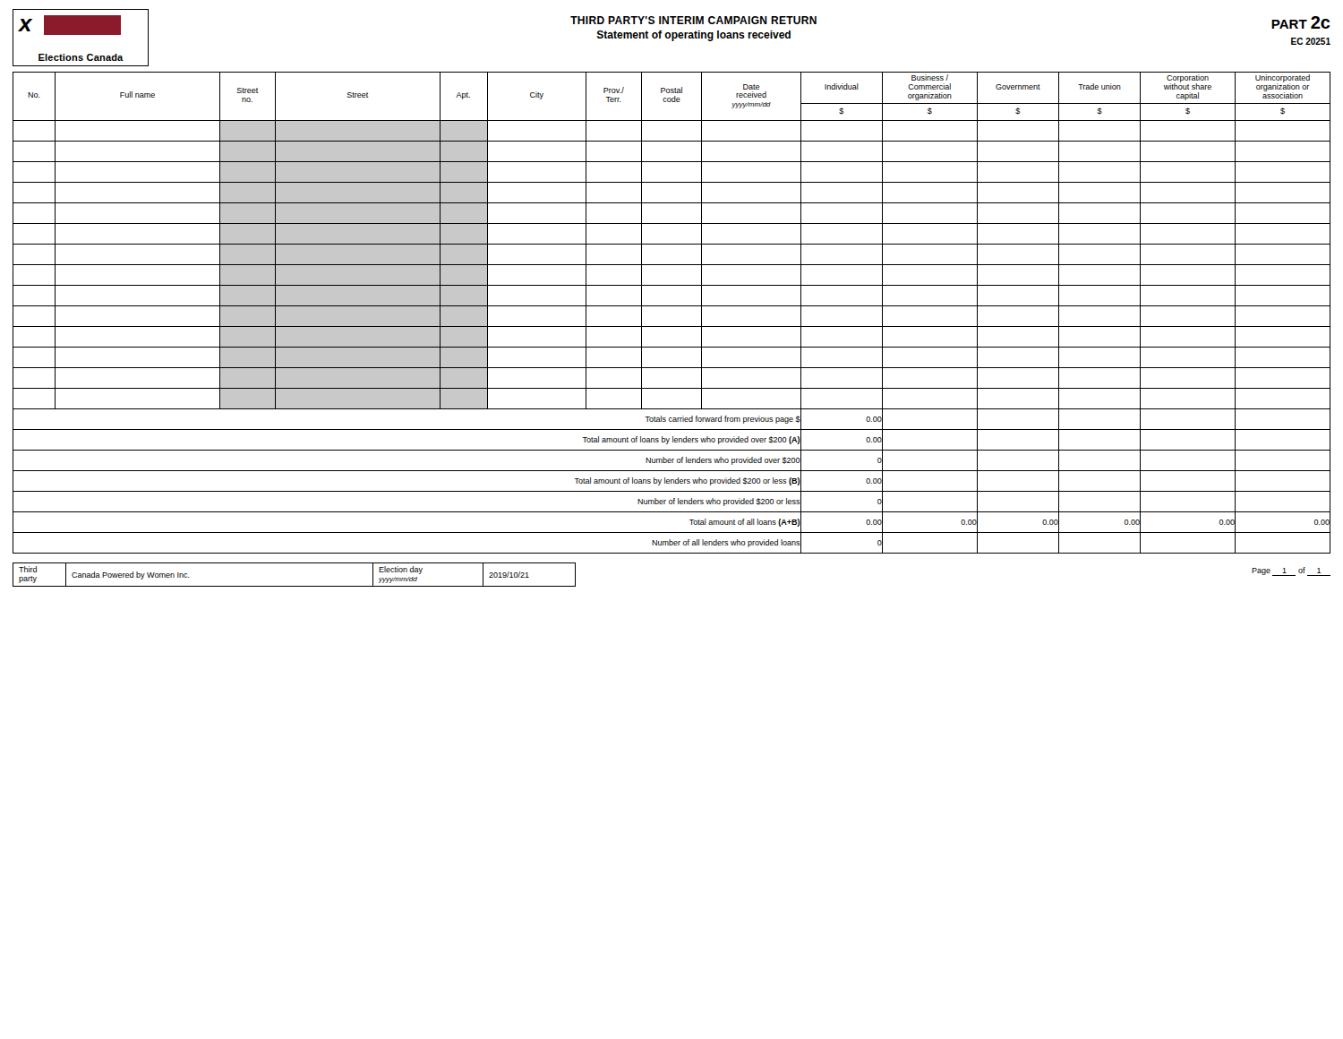x
Elections Canada
THIRD PARTY'S INTERIM CAMPAIGN RETURN
Statement of operating loans received
PART 2c
EC 20251
| No. | Full name | Street no. | Street | Apt. | City | Prov./ Terr. | Postal code | Date received yyyy/mm/dd | Individual | Business / Commercial organization | Government | Trade union | Corporation without share capital | Unincorporated organization or association |
| --- | --- | --- | --- | --- | --- | --- | --- | --- | --- | --- | --- | --- | --- | --- |
| $ | $ | $ | $ | $ | $ |
| Totals carried forward from previous page $ | 0.00 | | | | | |
| Total amount of loans by lenders who provided over $200 (A) | 0.00 | | | | | |
| Number of lenders who provided over $200 | 0 | | | | | |
| Total amount of loans by lenders who provided $200 or less (B) | 0.00 | | | | | |
| Number of lenders who provided $200 or less | 0 | | | | | |
| Total amount of all loans (A+B) | 0.00 | 0.00 | 0.00 | 0.00 | 0.00 | 0.00 |
| Number of all lenders who provided loans | 0 | | | | | |
| Third party | Canada Powered by Women Inc. | Election day yyyy/mm/dd | 2019/10/21 |
Page 1 of 1